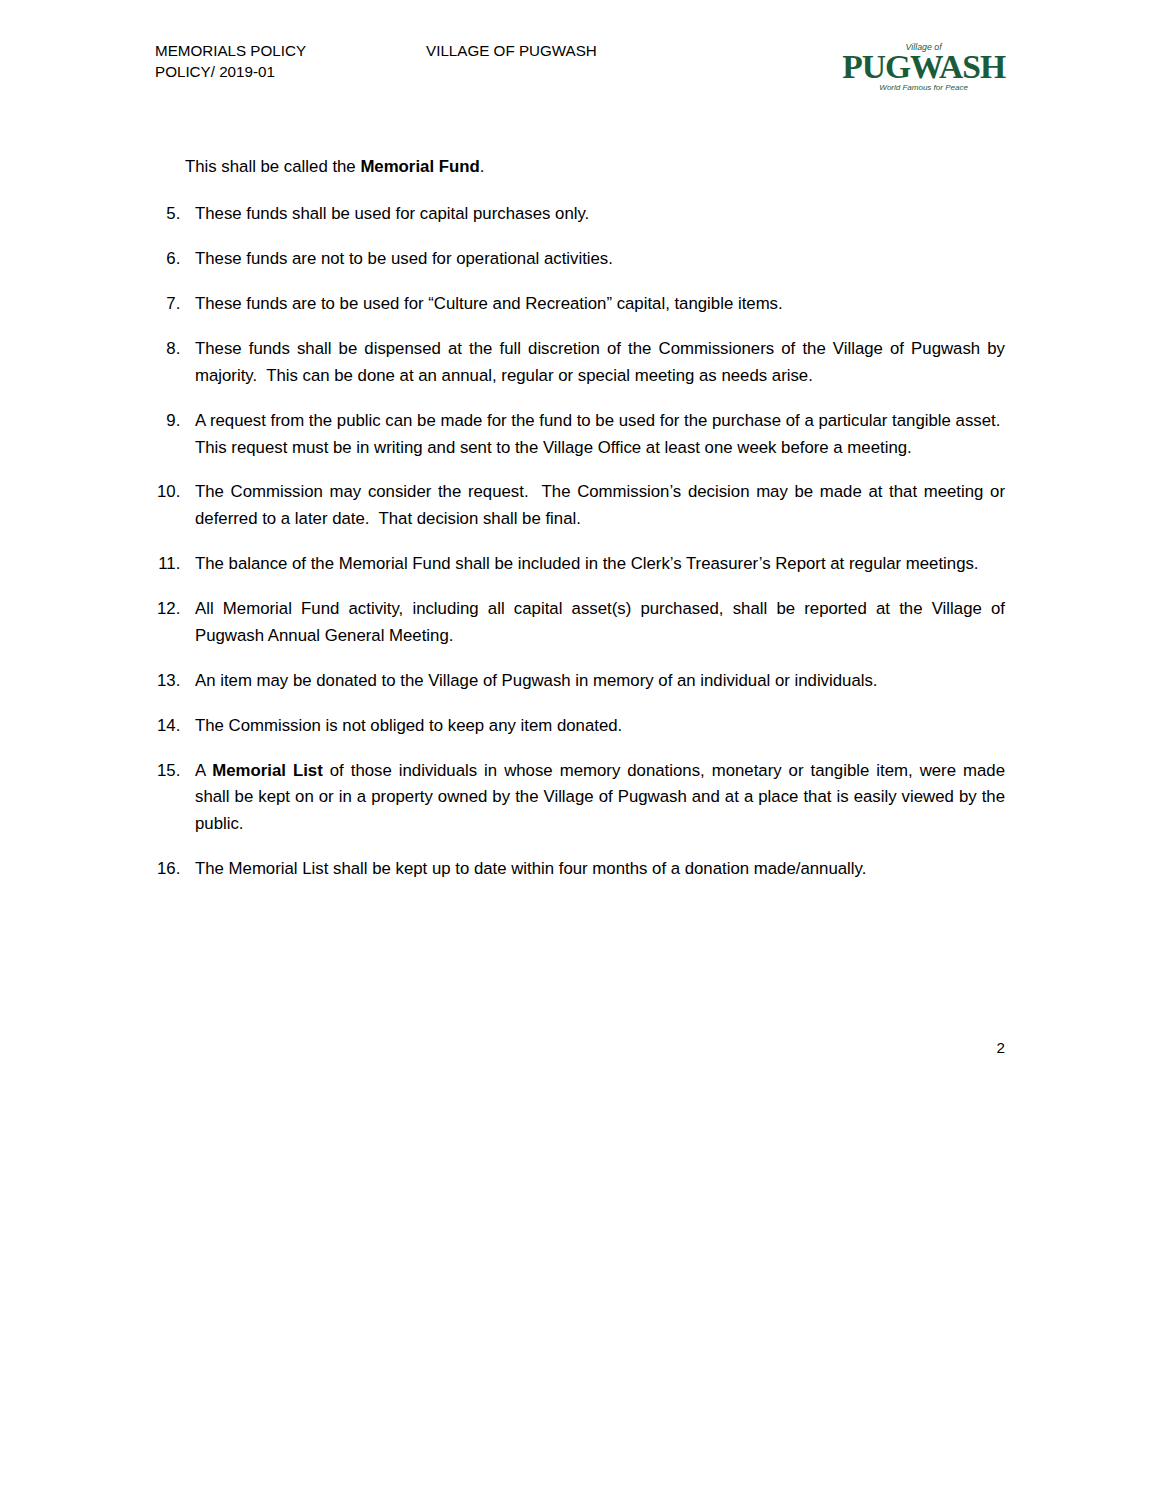MEMORIALS POLICY VILLAGE OF PUGWASH
POLICY/ 2019-01
Village of
PUGWASH
World Famous for Peace
This shall be called the Memorial Fund.
These funds shall be used for capital purchases only.
These funds are not to be used for operational activities.
These funds are to be used for “Culture and Recreation” capital, tangible items.
These funds shall be dispensed at the full discretion of the Commissioners of the Village of Pugwash by majority. This can be done at an annual, regular or special meeting as needs arise.
A request from the public can be made for the fund to be used for the purchase of a particular tangible asset. This request must be in writing and sent to the Village Office at least one week before a meeting.
The Commission may consider the request. The Commission’s decision may be made at that meeting or deferred to a later date. That decision shall be final.
The balance of the Memorial Fund shall be included in the Clerk’s Treasurer’s Report at regular meetings.
All Memorial Fund activity, including all capital asset(s) purchased, shall be reported at the Village of Pugwash Annual General Meeting.
An item may be donated to the Village of Pugwash in memory of an individual or individuals.
The Commission is not obliged to keep any item donated.
A Memorial List of those individuals in whose memory donations, monetary or tangible item, were made shall be kept on or in a property owned by the Village of Pugwash and at a place that is easily viewed by the public.
The Memorial List shall be kept up to date within four months of a donation made/annually.
2